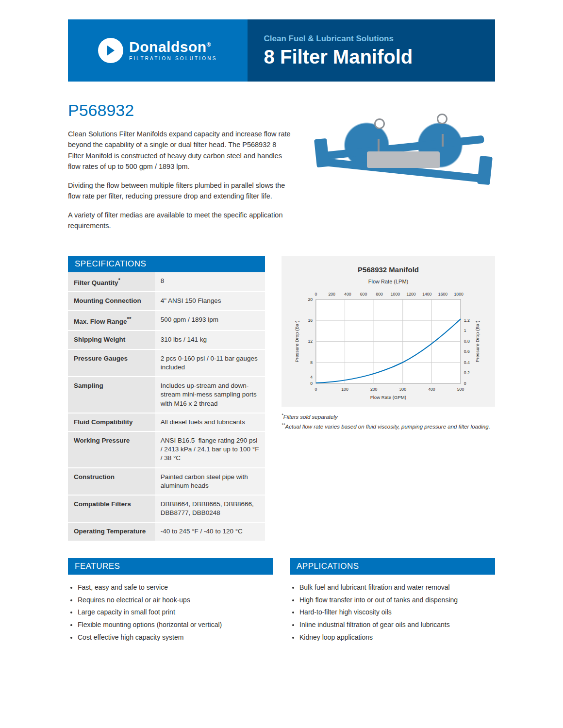Donaldson®
FILTRATION SOLUTIONS
Clean Fuel & Lubricant Solutions
8 Filter Manifold
P568932
Clean Solutions Filter Manifolds expand capacity and increase flow rate beyond the capability of a single or dual filter head. The P568932 8 Filter Manifold is constructed of heavy duty carbon steel and handles flow rates of up to 500 gpm / 1893 lpm.
Dividing the flow between multiple filters plumbed in parallel slows the flow rate per filter, reducing pressure drop and extending filter life.
A variety of filter medias are available to meet the specific application requirements.
SPECIFICATIONS
| Filter Quantity * | 8 |
| Mounting Connection | 4" ANSI 150 Flanges |
| Max. Flow Range ** | 500 gpm / 1893 lpm |
| Shipping Weight | 310 lbs / 141 kg |
| Pressure Gauges | 2 pcs 0-160 psi / 0-11 bar gauges included |
| Sampling | Includes up-stream and down-stream mini-mess sampling ports with M16 x 2 thread |
| Fluid Compatibility | All diesel fuels and lubricants |
| Working Pressure | ANSI B16.5 flange rating 290 psi / 2413 kPa / 24.1 bar up to 100 °F / 38 °C |
| Construction | Painted carbon steel pipe with aluminum heads |
| Compatible Filters | DBB8664, DBB8665, DBB8666, DBB8777, DBB0248 |
| Operating Temperature | -40 to 245 °F / -40 to 120 °C |
P568932 Manifold
Flow Rate (LPM)
0 200 400 600 800 1000 1200 1400 1600 1800 20 16 12 8 4 0 1.2 1 0.8 0.6 0.4 0.2 0 0 100 200 300 400 500 Flow Rate (GPM) Pressure Drop (Bar) Pressure Drop (Bar)
*Filters sold separately
**Actual flow rate varies based on fluid viscosity, pumping pressure and filter loading.
FEATURES
Fast, easy and safe to service
Requires no electrical or air hook-ups
Large capacity in small foot print
Flexible mounting options (horizontal or vertical)
Cost effective high capacity system
APPLICATIONS
Bulk fuel and lubricant filtration and water removal
High flow transfer into or out of tanks and dispensing
Hard-to-filter high viscosity oils
Inline industrial filtration of gear oils and lubricants
Kidney loop applications